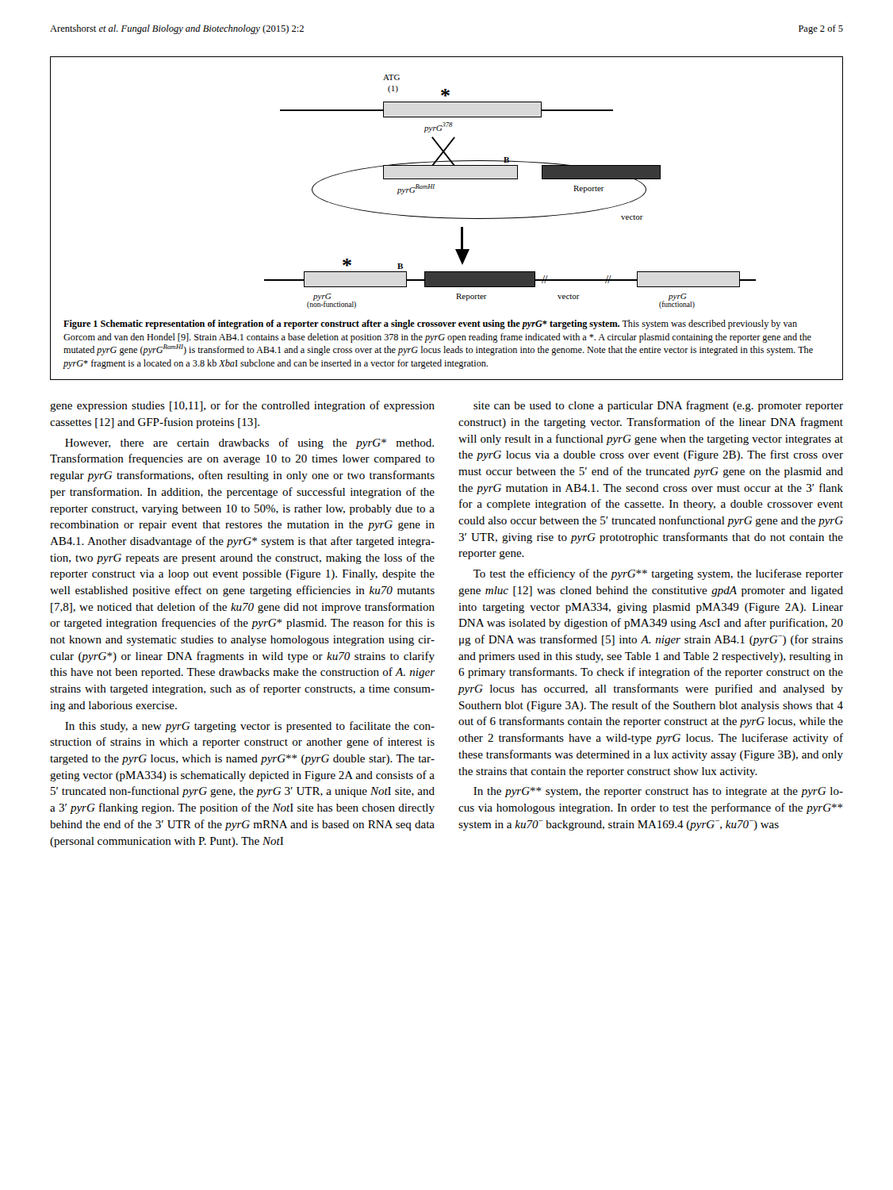Arentshorst et al. Fungal Biology and Biotechnology (2015) 2:2
Page 2 of 5
ATG
(1)
*
pyrG378
B
pyrGBamHI
Reporter
vector
*
B
pyrG
(non-functional)
Reporter
//
vector
//
pyrG
(functional)
Figure 1 Schematic representation of integration of a reporter construct after a single crossover event using the pyrG* targeting system. This system was described previously by van Gorcom and van den Hondel [9]. Strain AB4.1 contains a base deletion at position 378 in the pyrG open reading frame indicated with a *. A circular plasmid containing the reporter gene and the mutated pyrG gene (pyrGBamHI) is transformed to AB4.1 and a single cross over at the pyrG locus leads to integration into the genome. Note that the entire vector is integrated in this system. The pyrG* fragment is a located on a 3.8 kb Xba I subclone and can be inserted in a vector for targeted integration.
gene expression studies [10,11], or for the controlled integration of expression cassettes [12] and GFP-fusion proteins [13].
However, there are certain drawbacks of using the pyrG* method. Transformation frequencies are on average 10 to 20 times lower compared to regular pyrG transformations, often resulting in only one or two transformants per transformation. In addition, the percentage of successful integration of the reporter construct, varying between 10 to 50%, is rather low, probably due to a recombination or repair event that restores the mutation in the pyrG gene in AB4.1. Another disadvantage of the pyrG* system is that after targeted integration, two pyrG repeats are present around the construct, making the loss of the reporter construct via a loop out event possible (Figure 1). Finally, despite the well established positive effect on gene targeting efficiencies in ku70 mutants [7,8], we noticed that deletion of the ku70 gene did not improve transformation or targeted integration frequencies of the pyrG* plasmid. The reason for this is not known and systematic studies to analyse homologous integration using circular (pyrG*) or linear DNA fragments in wild type or ku70 strains to clarify this have not been reported. These drawbacks make the construction of A. niger strains with targeted integration, such as of reporter constructs, a time consuming and laborious exercise.
In this study, a new pyrG targeting vector is presented to facilitate the construction of strains in which a reporter construct or another gene of interest is targeted to the pyrG locus, which is named pyrG** (pyrG double star). The targeting vector (pMA334) is schematically depicted in Figure 2A and consists of a 5′ truncated non-functional pyrG gene, the pyrG 3′ UTR, a unique Not I site, and a 3′ pyrG flanking region. The position of the Not I site has been chosen directly behind the end of the 3′ UTR of the pyrG mRNA and is based on RNA seq data (personal communication with P. Punt). The Not I
site can be used to clone a particular DNA fragment (e.g. promoter reporter construct) in the targeting vector. Transformation of the linear DNA fragment will only result in a functional pyrG gene when the targeting vector integrates at the pyrG locus via a double cross over event (Figure 2B). The first cross over must occur between the 5′ end of the truncated pyrG gene on the plasmid and the pyrG mutation in AB4.1. The second cross over must occur at the 3′ flank for a complete integration of the cassette. In theory, a double crossover event could also occur between the 5′ truncated nonfunctional pyrG gene and the pyrG 3′ UTR, giving rise to pyrG prototrophic transformants that do not contain the reporter gene.
To test the efficiency of the pyrG** targeting system, the luciferase reporter gene mluc [12] was cloned behind the constitutive gpdA promoter and ligated into targeting vector pMA334, giving plasmid pMA349 (Figure 2A). Linear DNA was isolated by digestion of pMA349 using Asc I and after purification, 20 μg of DNA was transformed [5] into A. niger strain AB4.1 (pyrG−) (for strains and primers used in this study, see Table 1 and Table 2 respectively), resulting in 6 primary transformants. To check if integration of the reporter construct on the pyrG locus has occurred, all transformants were purified and analysed by Southern blot (Figure 3A). The result of the Southern blot analysis shows that 4 out of 6 transformants contain the reporter construct at the pyrG locus, while the other 2 transformants have a wild-type pyrG locus. The luciferase activity of these transformants was determined in a lux activity assay (Figure 3B), and only the strains that contain the reporter construct show lux activity.
In the pyrG** system, the reporter construct has to integrate at the pyrG locus via homologous integration. In order to test the performance of the pyrG** system in a ku70− background, strain MA169.4 (pyrG−, ku70−) was